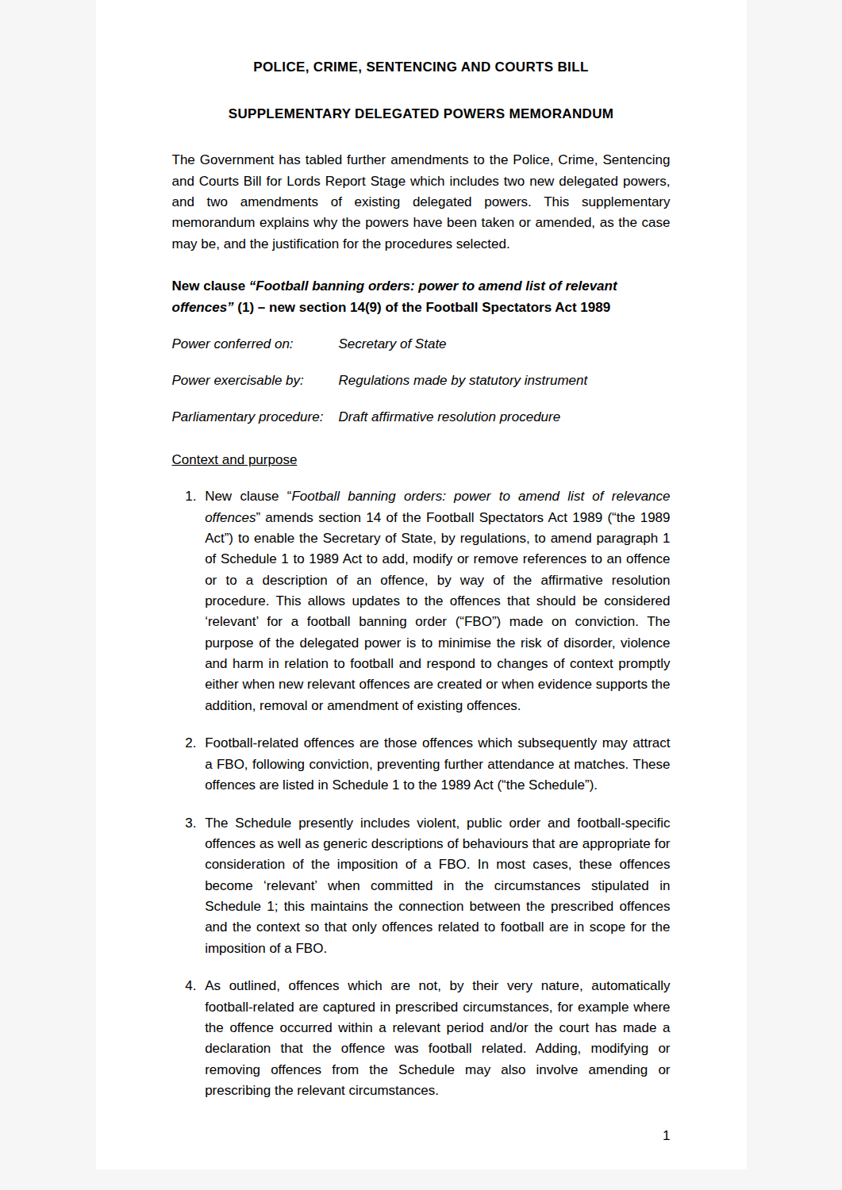POLICE, CRIME, SENTENCING AND COURTS BILL
SUPPLEMENTARY DELEGATED POWERS MEMORANDUM
The Government has tabled further amendments to the Police, Crime, Sentencing and Courts Bill for Lords Report Stage which includes two new delegated powers, and two amendments of existing delegated powers. This supplementary memorandum explains why the powers have been taken or amended, as the case may be, and the justification for the procedures selected.
New clause “Football banning orders: power to amend list of relevant offences” (1) – new section 14(9) of the Football Spectators Act 1989
Power conferred on: Secretary of State
Power exercisable by: Regulations made by statutory instrument
Parliamentary procedure: Draft affirmative resolution procedure
Context and purpose
New clause “Football banning orders: power to amend list of relevance offences” amends section 14 of the Football Spectators Act 1989 (“the 1989 Act”) to enable the Secretary of State, by regulations, to amend paragraph 1 of Schedule 1 to 1989 Act to add, modify or remove references to an offence or to a description of an offence, by way of the affirmative resolution procedure. This allows updates to the offences that should be considered ‘relevant’ for a football banning order (“FBO”) made on conviction. The purpose of the delegated power is to minimise the risk of disorder, violence and harm in relation to football and respond to changes of context promptly either when new relevant offences are created or when evidence supports the addition, removal or amendment of existing offences.
Football-related offences are those offences which subsequently may attract a FBO, following conviction, preventing further attendance at matches. These offences are listed in Schedule 1 to the 1989 Act (“the Schedule”).
The Schedule presently includes violent, public order and football-specific offences as well as generic descriptions of behaviours that are appropriate for consideration of the imposition of a FBO. In most cases, these offences become ‘relevant’ when committed in the circumstances stipulated in Schedule 1; this maintains the connection between the prescribed offences and the context so that only offences related to football are in scope for the imposition of a FBO.
As outlined, offences which are not, by their very nature, automatically football-related are captured in prescribed circumstances, for example where the offence occurred within a relevant period and/or the court has made a declaration that the offence was football related. Adding, modifying or removing offences from the Schedule may also involve amending or prescribing the relevant circumstances.
1